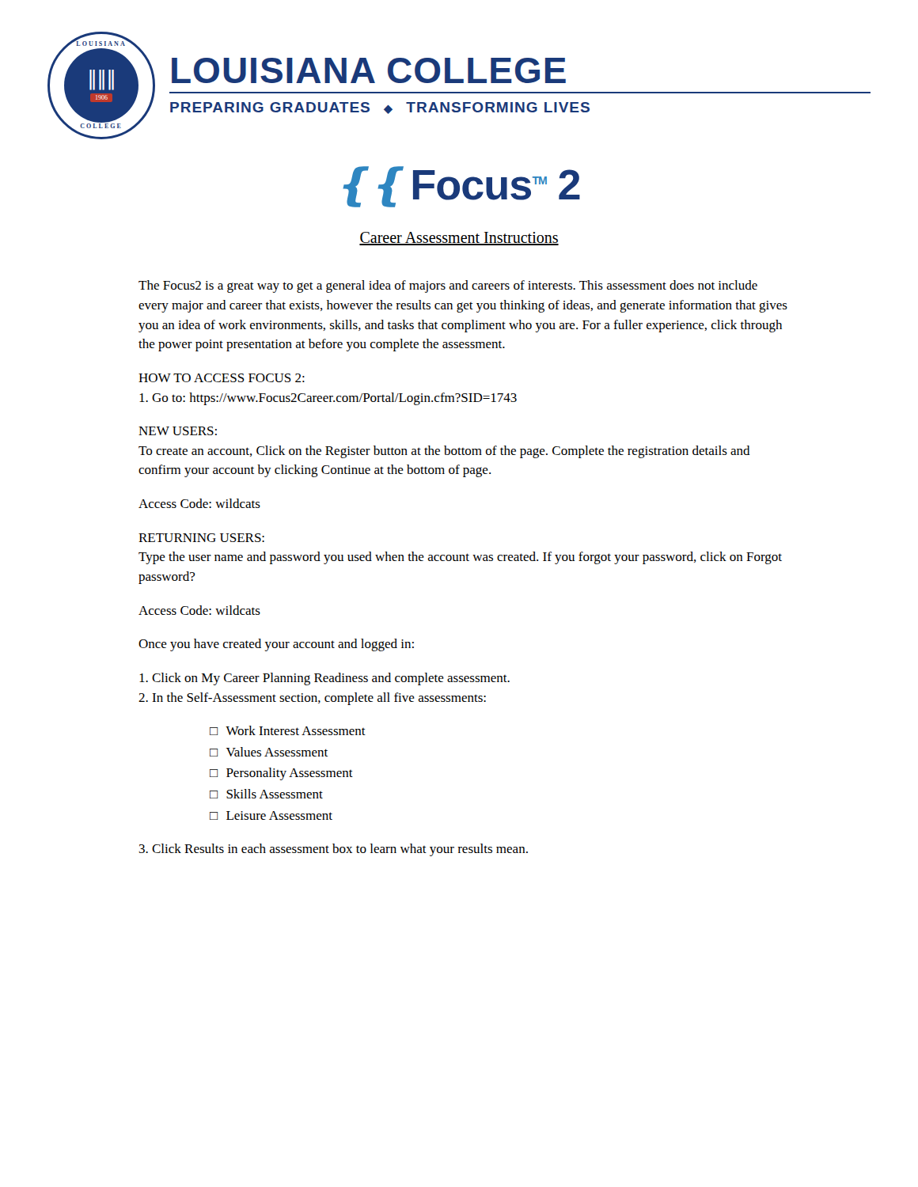LOUISIANA
∥∥∥
1906
COLLEGE
LOUISIANA COLLEGE
PREPARING GRADUATES ◆ TRANSFORMING LIVES
❴❴FocusTM 2
Career Assessment Instructions
The Focus2 is a great way to get a general idea of majors and careers of interests. This assessment does not include every major and career that exists, however the results can get you thinking of ideas, and generate information that gives you an idea of work environments, skills, and tasks that compliment who you are. For a fuller experience, click through the power point presentation at before you complete the assessment.
HOW TO ACCESS FOCUS 2:
1. Go to: https://www.Focus2Career.com/Portal/Login.cfm?SID=1743
NEW USERS:
To create an account, Click on the Register button at the bottom of the page. Complete the registration details and confirm your account by clicking Continue at the bottom of page.
Access Code: wildcats
RETURNING USERS:
Type the user name and password you used when the account was created. If you forgot your password, click on Forgot password?
Access Code: wildcats
Once you have created your account and logged in:
1. Click on My Career Planning Readiness and complete assessment.
2. In the Self-Assessment section, complete all five assessments:
Work Interest Assessment
Values Assessment
Personality Assessment
Skills Assessment
Leisure Assessment
3. Click Results in each assessment box to learn what your results mean.